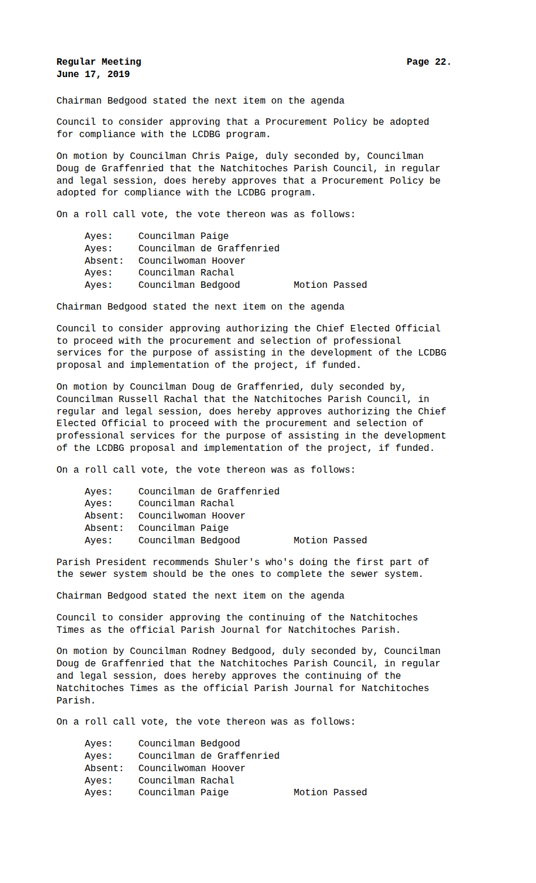Regular Meeting
June 17, 2019
Page 22.
Chairman Bedgood stated the next item on the agenda
Council to consider approving that a Procurement Policy be adopted for compliance with the LCDBG program.
On motion by Councilman Chris Paige, duly seconded by, Councilman Doug de Graffenried that the Natchitoches Parish Council, in regular and legal session, does hereby approves that a Procurement Policy be adopted for compliance with the LCDBG program.
On a roll call vote, the vote thereon was as follows:
| Ayes: | Councilman Paige | |
| Ayes: | Councilman de Graffenried | |
| Absent: | Councilwoman Hoover | |
| Ayes: | Councilman Rachal | |
| Ayes: | Councilman Bedgood | Motion Passed |
Chairman Bedgood stated the next item on the agenda
Council to consider approving authorizing the Chief Elected Official to proceed with the procurement and selection of professional services for the purpose of assisting in the development of the LCDBG proposal and implementation of the project, if funded.
On motion by Councilman Doug de Graffenried, duly seconded by, Councilman Russell Rachal that the Natchitoches Parish Council, in regular and legal session, does hereby approves authorizing the Chief Elected Official to proceed with the procurement and selection of professional services for the purpose of assisting in the development of the LCDBG proposal and implementation of the project, if funded.
On a roll call vote, the vote thereon was as follows:
| Ayes: | Councilman de Graffenried | |
| Ayes: | Councilman Rachal | |
| Absent: | Councilwoman Hoover | |
| Absent: | Councilman Paige | |
| Ayes: | Councilman Bedgood | Motion Passed |
Parish President recommends Shuler's who's doing the first part of the sewer system should be the ones to complete the sewer system.
Chairman Bedgood stated the next item on the agenda
Council to consider approving the continuing of the Natchitoches Times as the official Parish Journal for Natchitoches Parish.
On motion by Councilman Rodney Bedgood, duly seconded by, Councilman Doug de Graffenried that the Natchitoches Parish Council, in regular and legal session, does hereby approves the continuing of the Natchitoches Times as the official Parish Journal for Natchitoches Parish.
On a roll call vote, the vote thereon was as follows:
| Ayes: | Councilman Bedgood | |
| Ayes: | Councilman de Graffenried | |
| Absent: | Councilwoman Hoover | |
| Ayes: | Councilman Rachal | |
| Ayes: | Councilman Paige | Motion Passed |